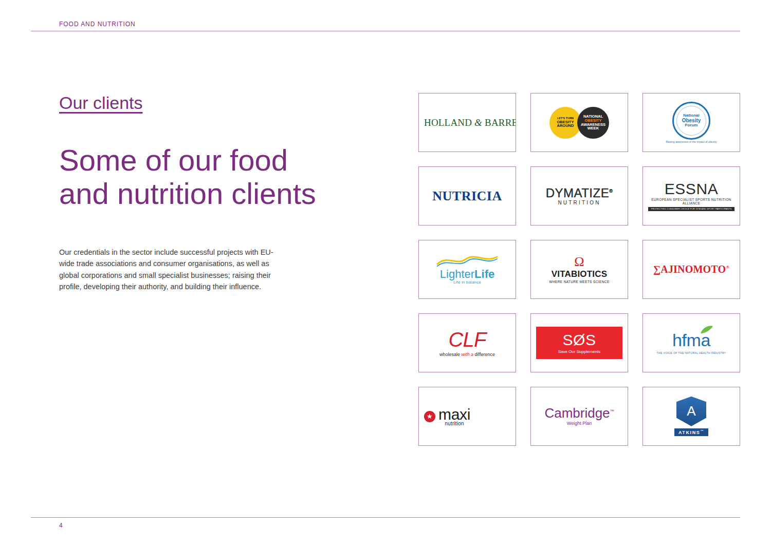Food and Nutrition
Our clients
Some of our food and nutrition clients
Our credentials in the sector include successful projects with EU-wide trade associations and consumer organisations, as well as global corporations and small specialist businesses; raising their profile, developing their authority, and building their influence.
HOLLAND & BARRETT
LET'S TURN OBESITY
AROUND
NATIONAL
OBESITY
AWARENESS
WEEK
National Obesity Forum
Raising awareness of the impact of obesity
NUTRICIA
DYMATIZE® NUTRITION
ESSNA EUROPEAN SPECIALIST SPORTS NUTRITION ALLIANCE PROTECTING CONSUMER CHOICE FOR GYM AND SPORT PARTICIPANTS
LighterLife
Life in balance
Ω
VITABIOTICS
WHERE NATURE MEETS SCIENCE
∑AJINOMOTO®
CLF
wholesale with a difference
SØS Save Our Supplements
hfma
THE VOICE OF THE NATURAL HEALTH INDUSTRY
★
maxi nutrition
Cambridge™
Weight Plan
A
ATKINS™
4